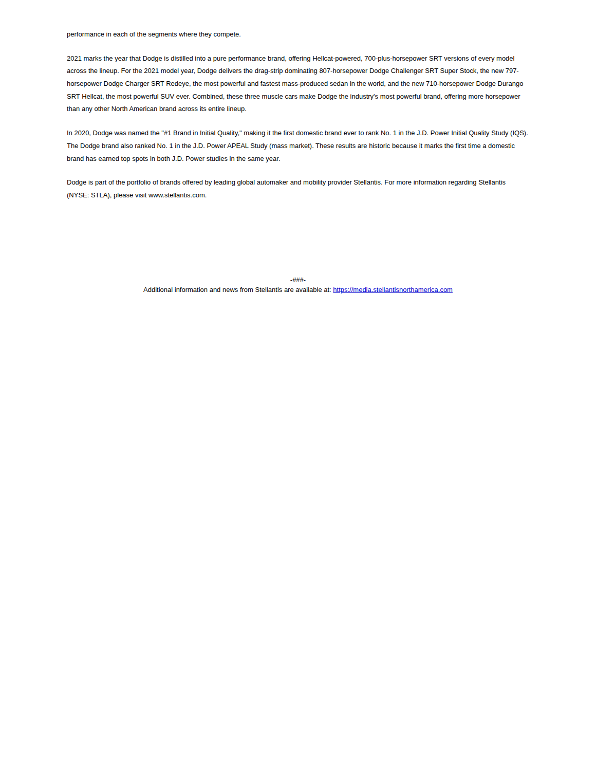performance in each of the segments where they compete.
2021 marks the year that Dodge is distilled into a pure performance brand, offering Hellcat-powered, 700-plus-horsepower SRT versions of every model across the lineup. For the 2021 model year, Dodge delivers the drag-strip dominating 807-horsepower Dodge Challenger SRT Super Stock, the new 797-horsepower Dodge Charger SRT Redeye, the most powerful and fastest mass-produced sedan in the world, and the new 710-horsepower Dodge Durango SRT Hellcat, the most powerful SUV ever. Combined, these three muscle cars make Dodge the industry's most powerful brand, offering more horsepower than any other North American brand across its entire lineup.
In 2020, Dodge was named the "#1 Brand in Initial Quality," making it the first domestic brand ever to rank No. 1 in the J.D. Power Initial Quality Study (IQS). The Dodge brand also ranked No. 1 in the J.D. Power APEAL Study (mass market). These results are historic because it marks the first time a domestic brand has earned top spots in both J.D. Power studies in the same year.
Dodge is part of the portfolio of brands offered by leading global automaker and mobility provider Stellantis. For more information regarding Stellantis (NYSE: STLA), please visit www.stellantis.com.
-###-
Additional information and news from Stellantis are available at: https://media.stellantisnorthamerica.com